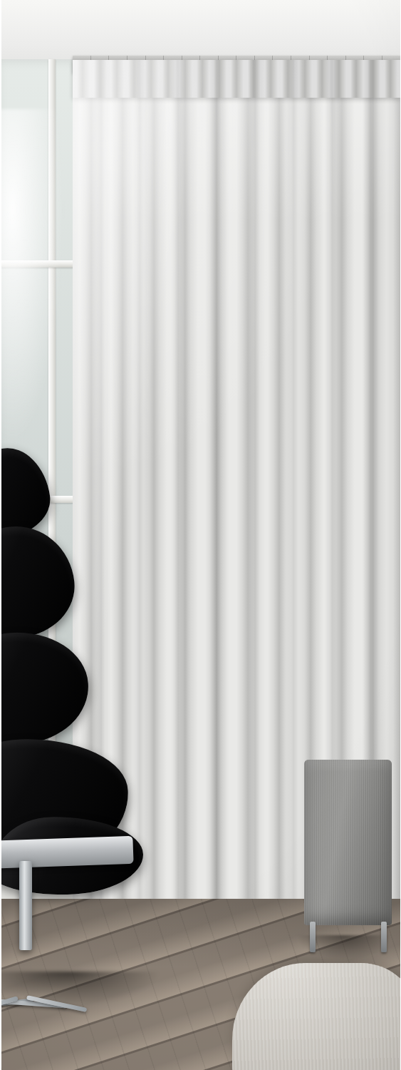Interior scene showing a floor-to-ceiling pleated sheer curtain, a window with white mullions, a black lounge chair, a grey ottoman, and a light shag rug on parquet flooring.